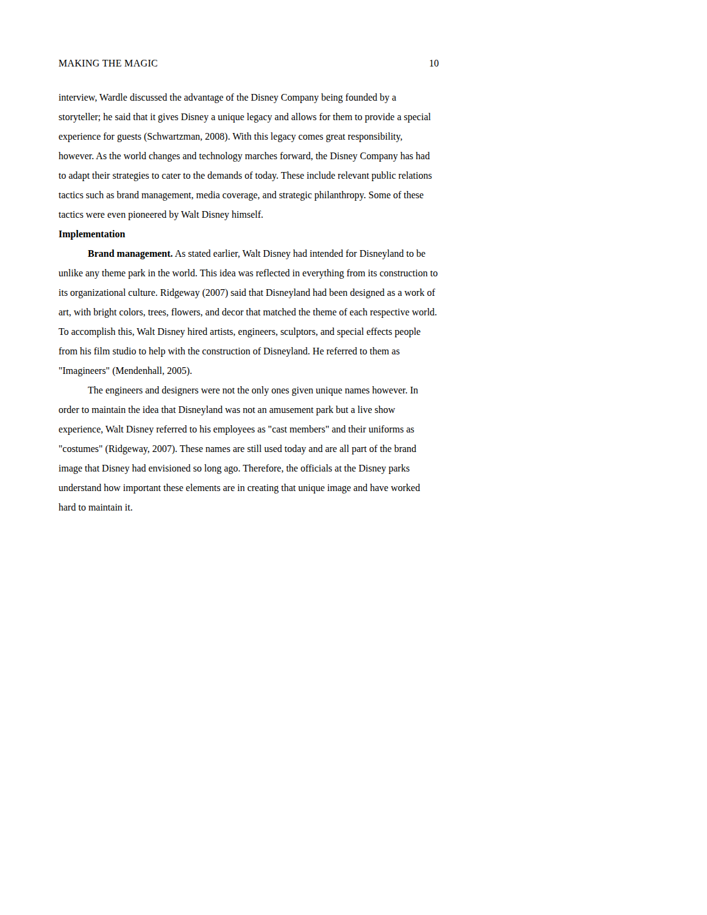Making the Magic 10
interview, Wardle discussed the advantage of the Disney Company being founded by a storyteller; he said that it gives Disney a unique legacy and allows for them to provide a special experience for guests (Schwartzman, 2008). With this legacy comes great responsibility, however. As the world changes and technology marches forward, the Disney Company has had to adapt their strategies to cater to the demands of today. These include relevant public relations tactics such as brand management, media coverage, and strategic philanthropy. Some of these tactics were even pioneered by Walt Disney himself.
Implementation
Brand management. As stated earlier, Walt Disney had intended for Disneyland to be unlike any theme park in the world. This idea was reflected in everything from its construction to its organizational culture. Ridgeway (2007) said that Disneyland had been designed as a work of art, with bright colors, trees, flowers, and decor that matched the theme of each respective world. To accomplish this, Walt Disney hired artists, engineers, sculptors, and special effects people from his film studio to help with the construction of Disneyland. He referred to them as "Imagineers" (Mendenhall, 2005).
The engineers and designers were not the only ones given unique names however. In order to maintain the idea that Disneyland was not an amusement park but a live show experience, Walt Disney referred to his employees as "cast members" and their uniforms as "costumes" (Ridgeway, 2007). These names are still used today and are all part of the brand image that Disney had envisioned so long ago. Therefore, the officials at the Disney parks understand how important these elements are in creating that unique image and have worked hard to maintain it.